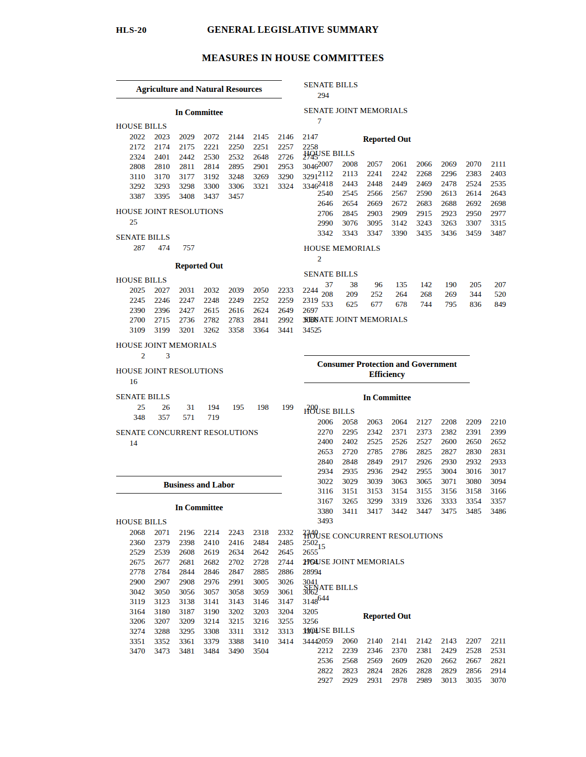HLS-20
GENERAL LEGISLATIVE SUMMARY
MEASURES IN HOUSE COMMITTEES
Agriculture and Natural Resources
In Committee
HOUSE BILLS
| 2022 | 2023 | 2029 | 2072 | 2144 | 2145 | 2146 | 2147 |
| 2172 | 2174 | 2175 | 2221 | 2250 | 2251 | 2257 | 2258 |
| 2324 | 2401 | 2442 | 2530 | 2532 | 2648 | 2726 | 2745 |
| 2808 | 2810 | 2811 | 2814 | 2895 | 2901 | 2953 | 3046 |
| 3110 | 3170 | 3177 | 3192 | 3248 | 3269 | 3290 | 3291 |
| 3292 | 3293 | 3298 | 3300 | 3306 | 3321 | 3324 | 3346 |
| 3387 | 3395 | 3408 | 3437 | 3457 | | | |
HOUSE JOINT RESOLUTIONS
25
SENATE BILLS
| 287 | 474 | 757 |
Reported Out
HOUSE BILLS
| 2025 | 2027 | 2031 | 2032 | 2039 | 2050 | 2233 | 2244 |
| 2245 | 2246 | 2247 | 2248 | 2249 | 2252 | 2259 | 2319 |
| 2390 | 2396 | 2427 | 2615 | 2616 | 2624 | 2649 | 2697 |
| 2700 | 2715 | 2736 | 2782 | 2783 | 2841 | 2992 | 3086 |
| 3109 | 3199 | 3201 | 3262 | 3358 | 3364 | 3441 | 3452 |
HOUSE JOINT MEMORIALS
| 2 | 3 |
HOUSE JOINT RESOLUTIONS
16
SENATE BILLS
| 25 | 26 | 31 | 194 | 195 | 198 | 199 | 200 |
| 348 | 357 | 571 | 719 | | | | |
SENATE CONCURRENT RESOLUTIONS
14
Business and Labor
In Committee
HOUSE BILLS
| 2068 | 2071 | 2196 | 2214 | 2243 | 2318 | 2332 | 2340 |
| 2360 | 2379 | 2398 | 2410 | 2416 | 2484 | 2485 | 2502 |
| 2529 | 2539 | 2608 | 2619 | 2634 | 2642 | 2645 | 2655 |
| 2675 | 2677 | 2681 | 2682 | 2702 | 2728 | 2744 | 2754 |
| 2778 | 2784 | 2844 | 2846 | 2847 | 2885 | 2886 | 2899 |
| 2900 | 2907 | 2908 | 2976 | 2991 | 3005 | 3026 | 3041 |
| 3042 | 3050 | 3056 | 3057 | 3058 | 3059 | 3061 | 3062 |
| 3119 | 3123 | 3138 | 3141 | 3143 | 3146 | 3147 | 3148 |
| 3164 | 3180 | 3187 | 3190 | 3202 | 3203 | 3204 | 3205 |
| 3206 | 3207 | 3209 | 3214 | 3215 | 3216 | 3255 | 3256 |
| 3274 | 3288 | 3295 | 3308 | 3311 | 3312 | 3313 | 3314 |
| 3351 | 3352 | 3361 | 3379 | 3388 | 3410 | 3414 | 3444 |
| 3470 | 3473 | 3481 | 3484 | 3490 | 3504 | | |
SENATE BILLS
294
SENATE JOINT MEMORIALS
7
Reported Out
HOUSE BILLS
| 2007 | 2008 | 2057 | 2061 | 2066 | 2069 | 2070 | 2111 |
| 2112 | 2113 | 2241 | 2242 | 2268 | 2296 | 2383 | 2403 |
| 2418 | 2443 | 2448 | 2449 | 2469 | 2478 | 2524 | 2535 |
| 2540 | 2545 | 2566 | 2567 | 2590 | 2613 | 2614 | 2643 |
| 2646 | 2654 | 2669 | 2672 | 2683 | 2688 | 2692 | 2698 |
| 2706 | 2845 | 2903 | 2909 | 2915 | 2923 | 2950 | 2977 |
| 2990 | 3076 | 3095 | 3142 | 3243 | 3263 | 3307 | 3315 |
| 3342 | 3343 | 3347 | 3390 | 3435 | 3436 | 3459 | 3487 |
HOUSE MEMORIALS
2
SENATE BILLS
| 37 | 38 | 96 | 135 | 142 | 190 | 205 | 207 |
| 208 | 209 | 252 | 264 | 268 | 269 | 344 | 520 |
| 533 | 625 | 677 | 678 | 744 | 795 | 836 | 849 |
SENATE JOINT MEMORIALS
5
Consumer Protection and Government Efficiency
In Committee
HOUSE BILLS
| 2006 | 2058 | 2063 | 2064 | 2127 | 2208 | 2209 | 2210 |
| 2270 | 2295 | 2342 | 2371 | 2373 | 2382 | 2391 | 2399 |
| 2400 | 2402 | 2525 | 2526 | 2527 | 2600 | 2650 | 2652 |
| 2653 | 2720 | 2785 | 2786 | 2825 | 2827 | 2830 | 2831 |
| 2840 | 2848 | 2849 | 2917 | 2926 | 2930 | 2932 | 2933 |
| 2934 | 2935 | 2936 | 2942 | 2955 | 3004 | 3016 | 3017 |
| 3022 | 3029 | 3039 | 3063 | 3065 | 3071 | 3080 | 3094 |
| 3116 | 3151 | 3153 | 3154 | 3155 | 3156 | 3158 | 3166 |
| 3167 | 3265 | 3299 | 3319 | 3326 | 3333 | 3354 | 3357 |
| 3380 | 3411 | 3417 | 3442 | 3447 | 3475 | 3485 | 3486 |
| 3493 | | | | | | | |
HOUSE CONCURRENT RESOLUTIONS
15
HOUSE JOINT MEMORIALS
4
SENATE BILLS
644
Reported Out
HOUSE BILLS
| 2059 | 2060 | 2140 | 2141 | 2142 | 2143 | 2207 | 2211 |
| 2212 | 2239 | 2346 | 2370 | 2381 | 2429 | 2528 | 2531 |
| 2536 | 2568 | 2569 | 2609 | 2620 | 2662 | 2667 | 2821 |
| 2822 | 2823 | 2824 | 2826 | 2828 | 2829 | 2856 | 2914 |
| 2927 | 2929 | 2931 | 2978 | 2989 | 3013 | 3035 | 3070 |